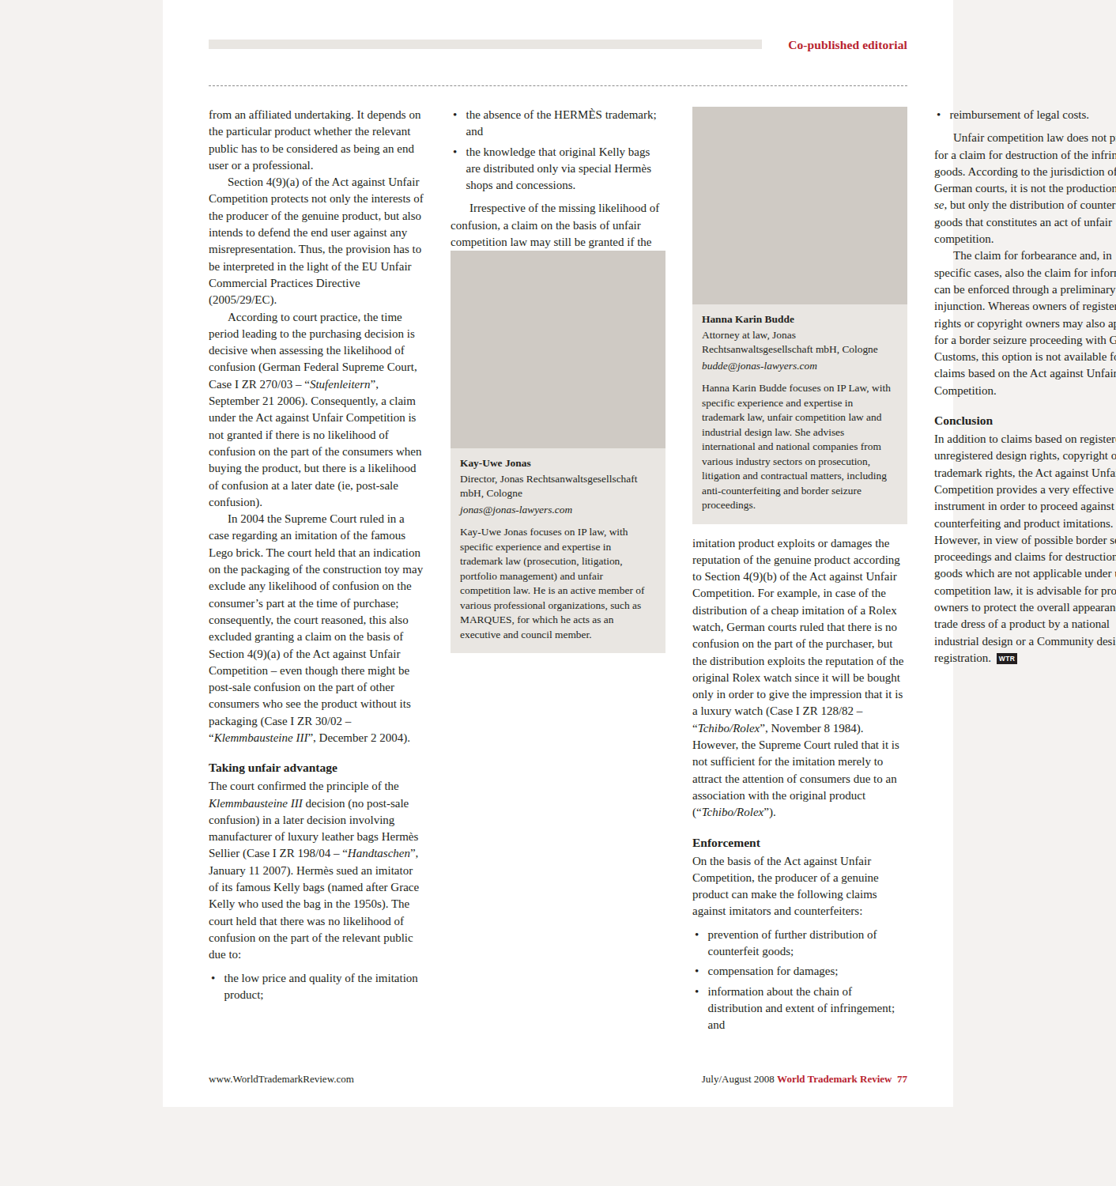Co-published editorial
from an affiliated undertaking. It depends on the particular product whether the relevant public has to be considered as being an end user or a professional.
Section 4(9)(a) of the Act against Unfair Competition protects not only the interests of the producer of the genuine product, but also intends to defend the end user against any misrepresentation. Thus, the provision has to be interpreted in the light of the EU Unfair Commercial Practices Directive (2005/29/EC).
According to court practice, the time period leading to the purchasing decision is decisive when assessing the likelihood of confusion (German Federal Supreme Court, Case I ZR 270/03 – “Stufenleitern”, September 21 2006). Consequently, a claim under the Act against Unfair Competition is not granted if there is no likelihood of confusion on the part of the consumers when buying the product, but there is a likelihood of confusion at a later date (ie, post-sale confusion).
In 2004 the Supreme Court ruled in a case regarding an imitation of the famous Lego brick. The court held that an indication on the packaging of the construction toy may exclude any likelihood of confusion on the consumer’s part at the time of purchase; consequently, the court reasoned, this also excluded granting a claim on the basis of Section 4(9)(a) of the Act against Unfair Competition – even though there might be post-sale confusion on the part of other consumers who see the product without its packaging (Case I ZR 30/02 – “Klemmbausteine III”, December 2 2004).
Taking unfair advantage
The court confirmed the principle of the Klemmbausteine III decision (no post-sale confusion) in a later decision involving manufacturer of luxury leather bags Hermès Sellier (Case I ZR 198/04 – “Handtaschen”, January 11 2007). Hermès sued an imitator of its famous Kelly bags (named after Grace Kelly who used the bag in the 1950s). The court held that there was no likelihood of confusion on the part of the relevant public due to:
the low price and quality of the imitation product;
the absence of the HERMÈS trademark; and
the knowledge that original Kelly bags are distributed only via special Hermès shops and concessions.
Irrespective of the missing likelihood of confusion, a claim on the basis of unfair competition law may still be granted if the
Kay-Uwe Jonas Director, Jonas Rechtsanwaltsgesellschaft mbH, Cologne jonas@jonas-lawyers.com
Kay-Uwe Jonas focuses on IP law, with specific experience and expertise in trademark law (prosecution, litigation, portfolio management) and unfair competition law. He is an active member of various professional organizations, such as MARQUES, for which he acts as an executive and council member.
Hanna Karin Budde Attorney at law, Jonas Rechtsanwaltsgesellschaft mbH, Cologne budde@jonas-lawyers.com
Hanna Karin Budde focuses on IP Law, with specific experience and expertise in trademark law, unfair competition law and industrial design law. She advises international and national companies from various industry sectors on prosecution, litigation and contractual matters, including anti-counterfeiting and border seizure proceedings.
imitation product exploits or damages the reputation of the genuine product according to Section 4(9)(b) of the Act against Unfair Competition. For example, in case of the distribution of a cheap imitation of a Rolex watch, German courts ruled that there is no confusion on the part of the purchaser, but the distribution exploits the reputation of the original Rolex watch since it will be bought only in order to give the impression that it is a luxury watch (Case I ZR 128/82 – “Tchibo/Rolex”, November 8 1984). However, the Supreme Court ruled that it is not sufficient for the imitation merely to attract the attention of consumers due to an association with the original product (“Tchibo/Rolex”).
Enforcement
On the basis of the Act against Unfair Competition, the producer of a genuine product can make the following claims against imitators and counterfeiters:
prevention of further distribution of counterfeit goods;
compensation for damages;
information about the chain of distribution and extent of infringement; and
reimbursement of legal costs.
Unfair competition law does not provide for a claim for destruction of the infringing goods. According to the jurisdiction of German courts, it is not the production per se, but only the distribution of counterfeit goods that constitutes an act of unfair competition.
The claim for forbearance and, in specific cases, also the claim for information can be enforced through a preliminary injunction. Whereas owners of registered IP rights or copyright owners may also apply for a border seizure proceeding with German Customs, this option is not available for claims based on the Act against Unfair Competition.
Conclusion
In addition to claims based on registered or unregistered design rights, copyright or trademark rights, the Act against Unfair Competition provides a very effective instrument in order to proceed against counterfeiting and product imitations. However, in view of possible border seizure proceedings and claims for destruction of the goods which are not applicable under unfair competition law, it is advisable for product owners to protect the overall appearance or trade dress of a product by a national industrial design or a Community design registration. WTR
www.WorldTrademarkReview.com
July/August 2008 World Trademark Review 77